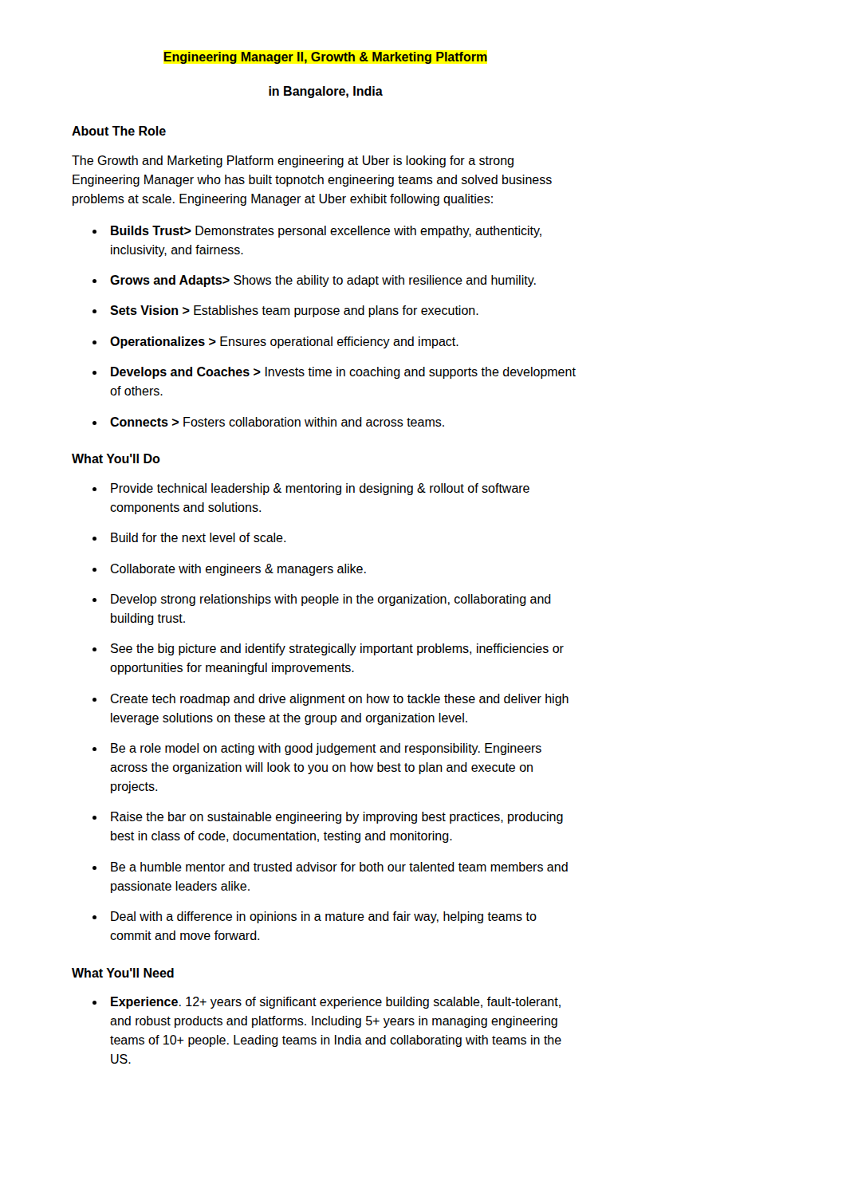Engineering Manager II, Growth & Marketing Platform
in Bangalore, India
About The Role
The Growth and Marketing Platform engineering at Uber is looking for a strong Engineering Manager who has built topnotch engineering teams and solved business problems at scale. Engineering Manager at Uber exhibit following qualities:
Builds Trust> Demonstrates personal excellence with empathy, authenticity, inclusivity, and fairness.
Grows and Adapts> Shows the ability to adapt with resilience and humility.
Sets Vision > Establishes team purpose and plans for execution.
Operationalizes > Ensures operational efficiency and impact.
Develops and Coaches > Invests time in coaching and supports the development of others.
Connects > Fosters collaboration within and across teams.
What You'll Do
Provide technical leadership & mentoring in designing & rollout of software components and solutions.
Build for the next level of scale.
Collaborate with engineers & managers alike.
Develop strong relationships with people in the organization, collaborating and building trust.
See the big picture and identify strategically important problems, inefficiencies or opportunities for meaningful improvements.
Create tech roadmap and drive alignment on how to tackle these and deliver high leverage solutions on these at the group and organization level.
Be a role model on acting with good judgement and responsibility. Engineers across the organization will look to you on how best to plan and execute on projects.
Raise the bar on sustainable engineering by improving best practices, producing best in class of code, documentation, testing and monitoring.
Be a humble mentor and trusted advisor for both our talented team members and passionate leaders alike.
Deal with a difference in opinions in a mature and fair way, helping teams to commit and move forward.
What You'll Need
Experience. 12+ years of significant experience building scalable, fault-tolerant, and robust products and platforms. Including 5+ years in managing engineering teams of 10+ people. Leading teams in India and collaborating with teams in the US.